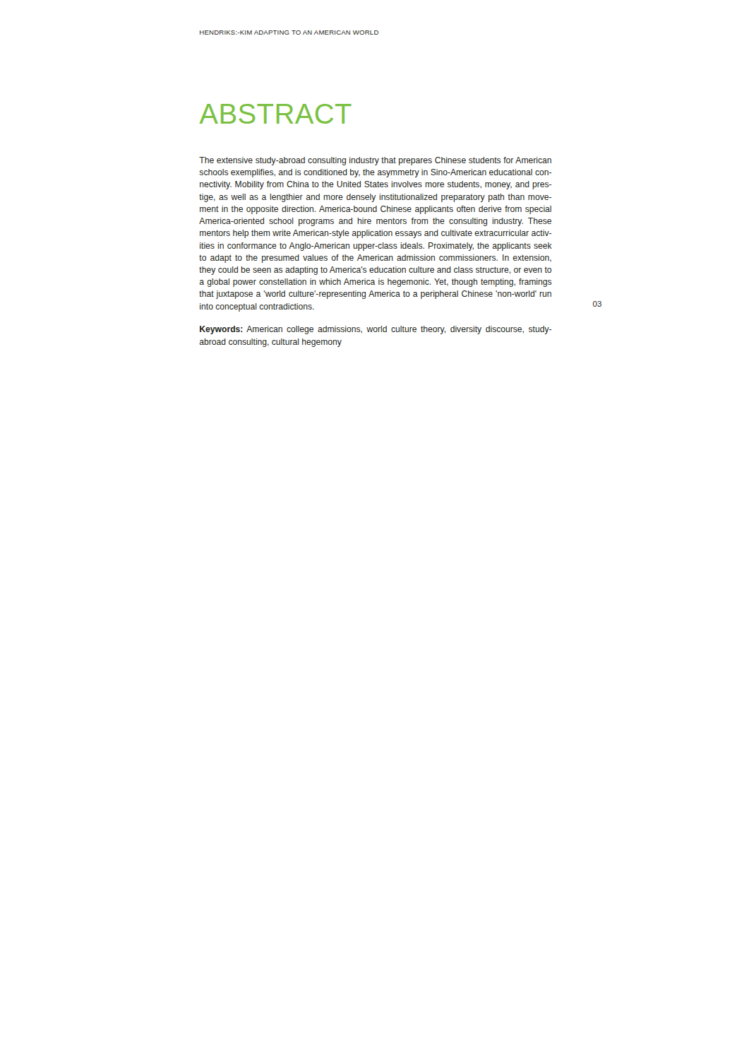HENDRIKS:-KIM ADAPTING TO AN AMERICAN WORLD
ABSTRACT
The extensive study-abroad consulting industry that prepares Chinese students for American schools exemplifies, and is conditioned by, the asymmetry in Sino-American educational connectivity. Mobility from China to the United States involves more students, money, and prestige, as well as a lengthier and more densely institutionalized preparatory path than movement in the opposite direction. America-bound Chinese applicants often derive from special America-oriented school programs and hire mentors from the consulting industry. These mentors help them write American-style application essays and cultivate extracurricular activities in conformance to Anglo-American upper-class ideals. Proximately, the applicants seek to adapt to the presumed values of the American admission commissioners. In extension, they could be seen as adapting to America's education culture and class structure, or even to a global power constellation in which America is hegemonic. Yet, though tempting, framings that juxtapose a 'world culture'-representing America to a peripheral Chinese 'non-world' run into conceptual contradictions.
Keywords: American college admissions, world culture theory, diversity discourse, study-abroad consulting, cultural hegemony
03